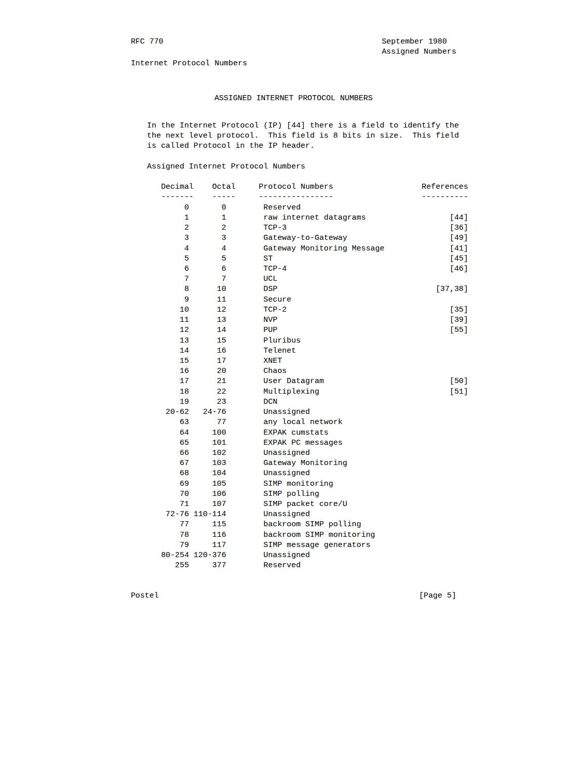RFC 770
September 1980 Assigned Numbers
Internet Protocol Numbers
ASSIGNED INTERNET PROTOCOL NUMBERS
In the Internet Protocol (IP) [44] there is a field to identify the
the next level protocol.  This field is 8 bits in size.  This field
is called Protocol in the IP header.

Assigned Internet Protocol Numbers

   Decimal    Octal     Protocol Numbers                   References
   -------    -----     ----------------                   ----------
        0       0        Reserved
        1       1        raw internet datagrams                  [44]
        2       2        TCP-3                                   [36]
        3       3        Gateway-to-Gateway                      [49]
        4       4        Gateway Monitoring Message              [41]
        5       5        ST                                      [45]
        6       6        TCP-4                                   [46]
        7       7        UCL
        8      10        DSP                                  [37,38]
        9      11        Secure
       10      12        TCP-2                                   [35]
       11      13        NVP                                     [39]
       12      14        PUP                                     [55]
       13      15        Pluribus
       14      16        Telenet
       15      17        XNET
       16      20        Chaos
       17      21        User Datagram                           [50]
       18      22        Multiplexing                            [51]
       19      23        DCN
    20-62   24-76        Unassigned
       63      77        any local network
       64     100        EXPAK cumstats
       65     101        EXPAK PC messages
       66     102        Unassigned
       67     103        Gateway Monitoring
       68     104        Unassigned
       69     105        SIMP monitoring
       70     106        SIMP polling
       71     107        SIMP packet core/U
    72-76 110-114        Unassigned
       77     115        backroom SIMP polling
       78     116        backroom SIMP monitoring
       79     117        SIMP message generators
   80-254 120-376        Unassigned
      255     377        Reserved
Postel
[Page 5]